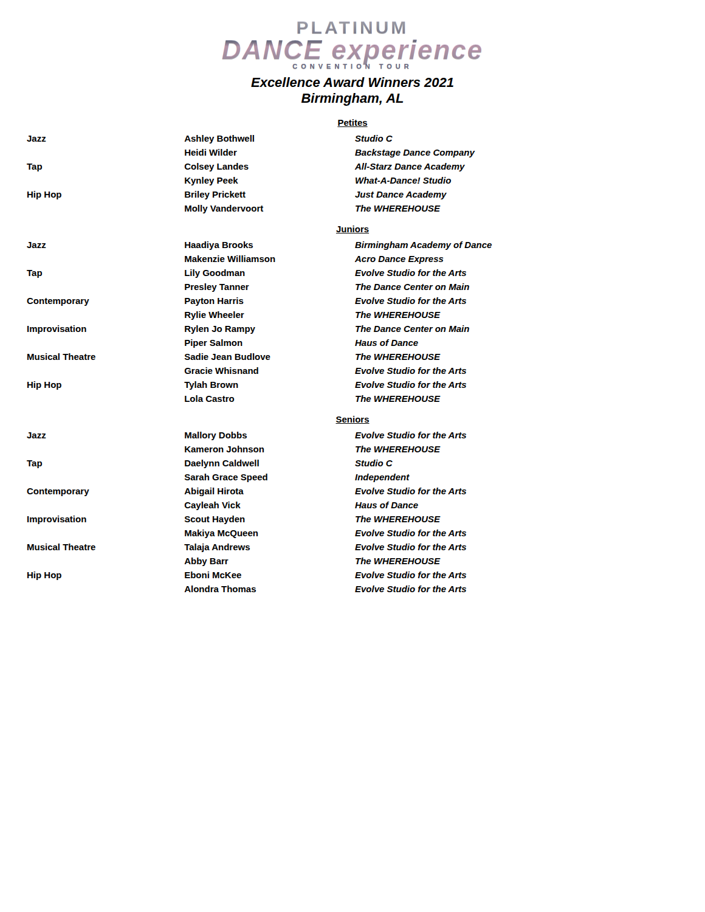PLATINUM
DANCE experience
CONVENTION TOUR
Excellence Award Winners 2021
Birmingham, AL
Petites
| Jazz | Ashley Bothwell | Studio C |
| | Heidi Wilder | Backstage Dance Company |
| Tap | Colsey Landes | All-Starz Dance Academy |
| | Kynley Peek | What-A-Dance! Studio |
| Hip Hop | Briley Prickett | Just Dance Academy |
| | Molly Vandervoort | The WHEREHOUSE |
Juniors
| Jazz | Haadiya Brooks | Birmingham Academy of Dance |
| | Makenzie Williamson | Acro Dance Express |
| Tap | Lily Goodman | Evolve Studio for the Arts |
| | Presley Tanner | The Dance Center on Main |
| Contemporary | Payton Harris | Evolve Studio for the Arts |
| | Rylie Wheeler | The WHEREHOUSE |
| Improvisation | Rylen Jo Rampy | The Dance Center on Main |
| | Piper Salmon | Haus of Dance |
| Musical Theatre | Sadie Jean Budlove | The WHEREHOUSE |
| | Gracie Whisnand | Evolve Studio for the Arts |
| Hip Hop | Tylah Brown | Evolve Studio for the Arts |
| | Lola Castro | The WHEREHOUSE |
Seniors
| Jazz | Mallory Dobbs | Evolve Studio for the Arts |
| | Kameron Johnson | The WHEREHOUSE |
| Tap | Daelynn Caldwell | Studio C |
| | Sarah Grace Speed | Independent |
| Contemporary | Abigail Hirota | Evolve Studio for the Arts |
| | Cayleah Vick | Haus of Dance |
| Improvisation | Scout Hayden | The WHEREHOUSE |
| | Makiya McQueen | Evolve Studio for the Arts |
| Musical Theatre | Talaja Andrews | Evolve Studio for the Arts |
| | Abby Barr | The WHEREHOUSE |
| Hip Hop | Eboni McKee | Evolve Studio for the Arts |
| | Alondra Thomas | Evolve Studio for the Arts |